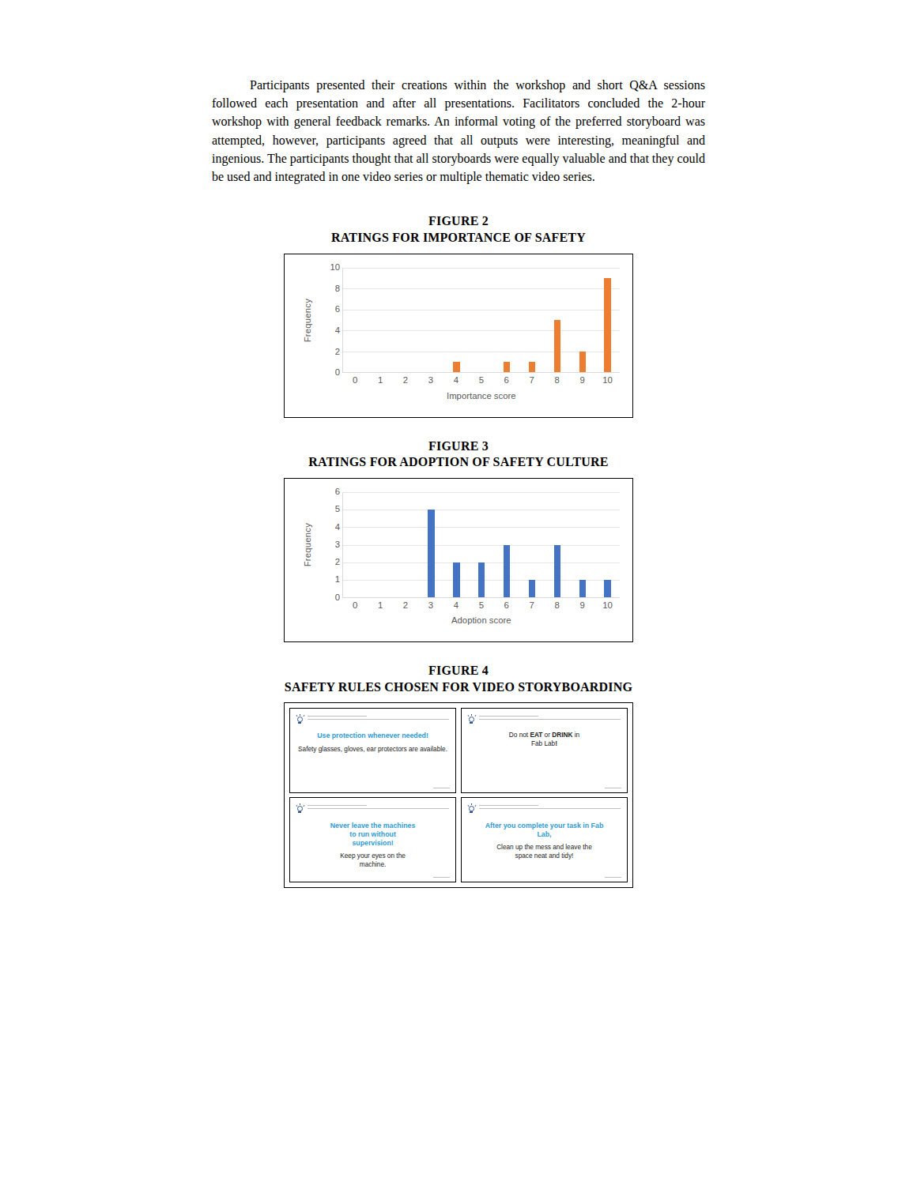Participants presented their creations within the workshop and short Q&A sessions followed each presentation and after all presentations. Facilitators concluded the 2-hour workshop with general feedback remarks. An informal voting of the preferred storyboard was attempted, however, participants agreed that all outputs were interesting, meaningful and ingenious. The participants thought that all storyboards were equally valuable and that they could be used and integrated in one video series or multiple thematic video series.
FIGURE 2 RATINGS FOR IMPORTANCE OF SAFETY
Frequency
10
8
6
4
2
0
0
1
2
3
4
5
6
7
8
9
10
Importance score
FIGURE 3 RATINGS FOR ADOPTION OF SAFETY CULTURE
Frequency
6
5
4
3
2
1
0
0
1
2
3
4
5
6
7
8
9
10
Adoption score
FIGURE 4 SAFETY RULES CHOSEN FOR VIDEO STORYBOARDING
Use protection whenever needed!
Safety glasses, gloves, ear protectors are available.
Do not EAT or DRINK in
Fab Lab!
Never leave the machines
to run without
supervision!
Keep your eyes on the
machine.
After you complete your task in Fab
Lab,
Clean up the mess and leave the
space neat and tidy!